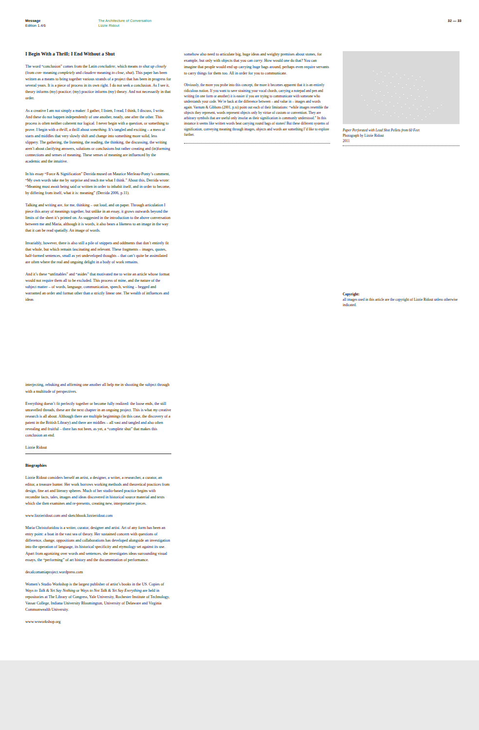MessageEdition 1.4/6
The Architecture of ConversationLizzie Ridout
32 — 33
I Begin With a Thrill; I End Without a Shut
The word “conclusion” comes from the Latin concludere, which means to shut up closely (from con- meaning completely and claudere meaning to close, shut). This paper has been written as a means to bring together various strands of a project that has been in progress for several years. It is a piece of process in its own right. I do not seek a conclusion. As I see it, theory informs (my) practice; (my) practice informs (my) theory. And not necessarily in that order.
As a creative I am not simply a maker: I gather, I listen, I read, I think, I discuss, I write. And these do not happen independently of one another, neatly, one after the other. This process is often neither coherent nor logical. I never begin with a question, or something to prove. I begin with a thrill, a thrill about something. It’s tangled and exciting – a mess of starts and middles that very slowly shift and change into something more solid, less slippery. The gathering, the listening, the reading, the thinking, the discussing, the writing aren’t about clarifying answers, solutions or conclusions but rather creating and (in)forming connections and senses of meaning. These senses of meaning are influenced by the academic and the intuitive.
In his essay “Force & Signification” Derrida mused on Maurice Merleau-Ponty’s comment, “My own words take me by surprise and teach me what I think.” About this, Derrida wrote: “Meaning must await being said or written in order to inhabit itself, and in order to become, by differing from itself, what it is: meaning” (Derrida 2006, p.11).
Talking and writing are, for me, thinking – out loud, and on paper. Through articulation I piece this array of meanings together, but unlike in an essay, it grows outwards beyond the limits of the sheet it’s printed on. As suggested in the introduction to the above conversation between me and Maria, although it is words, it also bears a likeness to an image in the way that it can be read spatially. An image of words.
Invariably, however, there is also still a pile of snippets and oddments that don’t entirely fit that whole, but which remain fascinating and relevant. These fragments – images, quotes, half-formed sentences, small as yet undeveloped thoughts – that can’t quite be assimilated are often where the real and ongoing delight in a body of work remains.
And it’s these “unfittables” and “asides” that motivated me to write an article whose format would not require them all to be excluded. This process of mine, and the nature of the subject matter – of words, language, communication, speech, writing – begged and warranted an order and format other than a strictly linear one. The wealth of influences and ideas
somehow also need to articulate big, huge ideas and weighty premises about stones, for example, but only with objects that you can carry. How would one do that? You can imagine that people would end up carrying huge bags around, perhaps even require servants to carry things for them too. All in order for you to communicate.
Obviously, the more you probe into this concept, the more it becomes apparent that it is an entirely ridiculous notion. If you want to save straining your vocal chords, carrying a notepad and pen and writing (in one form or another) it is easier if you are trying to communicate with someone who understands your code. We’re back at the difference between – and value in – images and words again. Varnum & Gibbons (2001, p.xi) point out each of their limitations: “while images resemble the objects they represent, words represent objects only by virtue of custom or convention. They are arbitrary symbols that are useful only insofar as their signification is commonly understood.” In this instance it seems like written words beat carrying round bags of stones! But these different systems of signification, conveying meaning through images, objects and words are something I’d like to explore further.
Paper Perforated with Lead Shot Pellets from 60 Feet Photograph by Lizzie Ridout 2011
Copyright:
all images used in this article are the copyright of Lizzie Ridout unless otherwise indicated.
interjecting, rebuking and affirming one another all help me in shooting the subject through with a multitude of perspectives.
Everything doesn’t fit perfectly together or become fully realized: the loose ends, the still unravelled threads, these are the next chapter in an ongoing project. This is what my creative research is all about. Although there are multiple beginnings (in this case, the discovery of a patent in the British Library) and there are middles – all vast and tangled and also often revealing and fruitful – there has not been, as yet, a “complete shut” that makes this conclusion an end.
Lizzie Ridout
Biographies
Lizzie Ridout considers herself an artist, a designer, a writer, a researcher, a curator, an editor, a treasure hunter. Her work borrows working methods and theoretical practices from design, fine art and literary spheres. Much of her studio-based practice begins with recondite facts, tales, images and ideas discovered in historical source material and texts which she then examines and re-presents, creating new, interpretative pieces.
www.lizzieridout.com and sketchbook.lizzieridout.com
Maria Christoforidou is a writer, curator, designer and artist. Art of any form has been an entry point: a boat in the vast sea of theory. Her sustained concern with questions of difference, change, oppositions and collaborations has developed alongside an investigation into the operation of language, its historical specificity and etymology set against its use. Apart from agonizing over words and sentences, she investigates ideas surrounding visual essays, the “performing” of art history and the documentation of performance.
decalcomaniaproject.wordpress.com
Women’s Studio Workshop is the largest publisher of artist’s books in the US. Copies of Ways to Talk & Yet Say Nothing or Ways to Not Talk & Yet Say Everything are held in repositories at The Library of Congress, Yale University, Rochester Institute of Technology, Vassar College, Indiana University Bloomington, University of Delaware and Virginia Commonwealth University.
www.wsworkshop.org